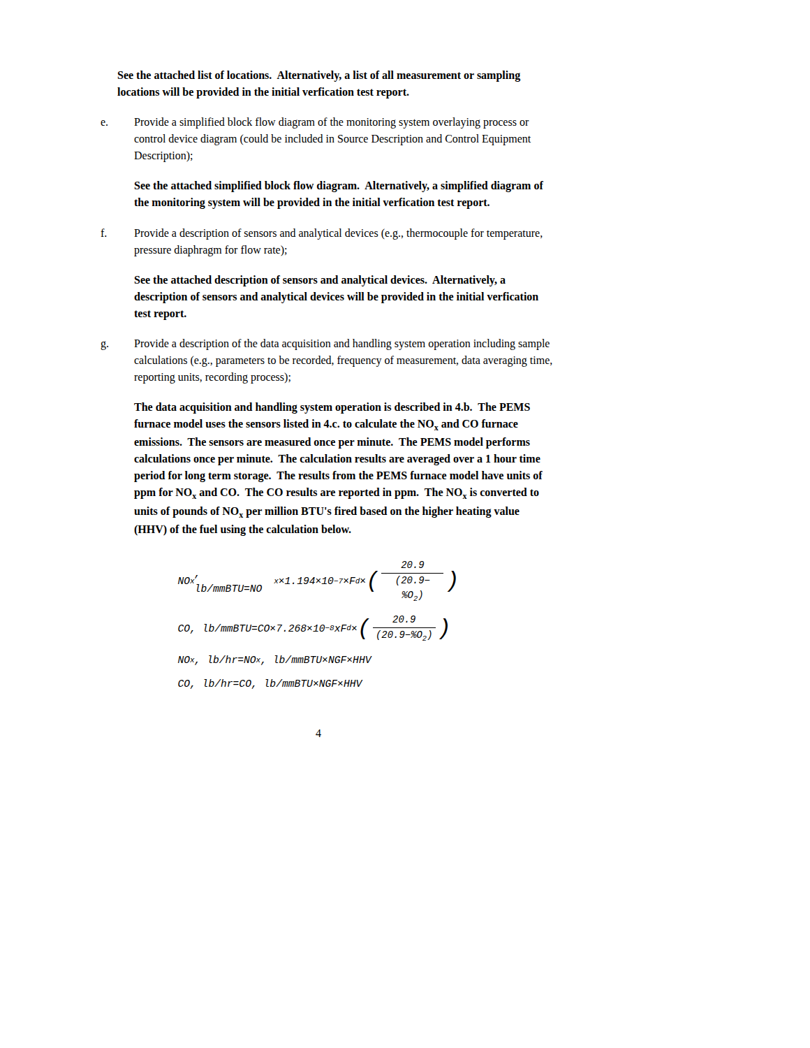See the attached list of locations. Alternatively, a list of all measurement or sampling locations will be provided in the initial verfication test report.
e.
Provide a simplified block flow diagram of the monitoring system overlaying process or control device diagram (could be included in Source Description and Control Equipment Description);
See the attached simplified block flow diagram. Alternatively, a simplified diagram of the monitoring system will be provided in the initial verfication test report.
f.
Provide a description of sensors and analytical devices (e.g., thermocouple for temperature, pressure diaphragm for flow rate);
See the attached description of sensors and analytical devices. Alternatively, a description of sensors and analytical devices will be provided in the initial verfication test report.
g.
Provide a description of the data acquisition and handling system operation including sample calculations (e.g., parameters to be recorded, frequency of measurement, data averaging time, reporting units, recording process);
The data acquisition and handling system operation is described in 4.b. The PEMS furnace model uses the sensors listed in 4.c. to calculate the NOx and CO furnace emissions. The sensors are measured once per minute. The PEMS model performs calculations once per minute. The calculation results are averaged over a 1 hour time period for long term storage. The results from the PEMS furnace model have units of ppm for NOx and CO. The CO results are reported in ppm. The NOx is converted to units of pounds of NOx per million BTU's fired based on the higher heating value (HHV) of the fuel using the calculation below.
NOx, lb/mmBTU=NOx×1.194×10−7×Fd×(20.9(20.9−%O2))
CO, lb/mmBTU=CO×7.268×10−8xFd×(20.9(20.9−%O2))
NOx, lb/hr=NOx, lb/mmBTU×NGF×HHV
CO, lb/hr=CO, lb/mmBTU×NGF×HHV
4